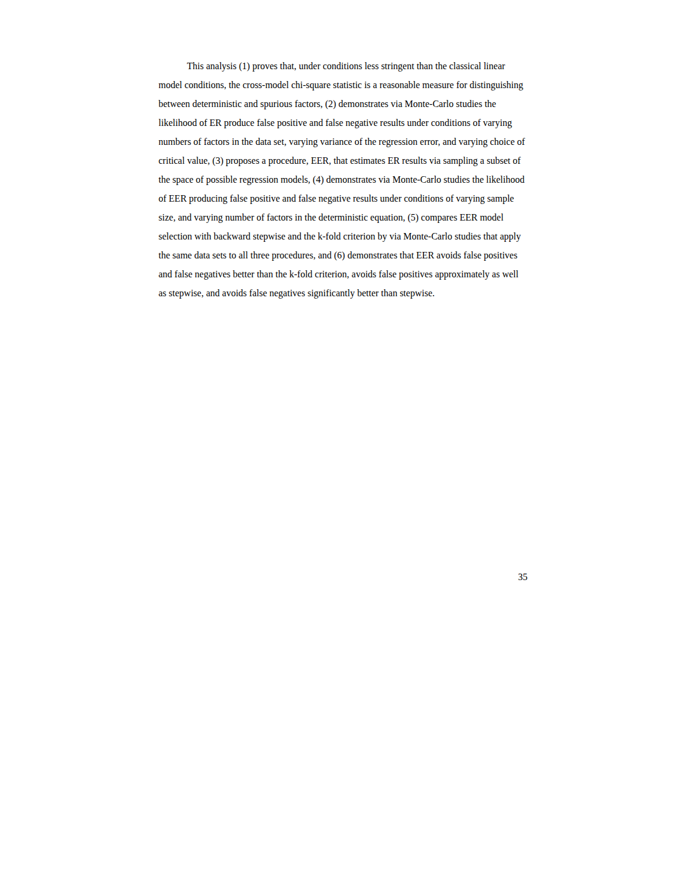This analysis (1) proves that, under conditions less stringent than the classical linear model conditions, the cross-model chi-square statistic is a reasonable measure for distinguishing between deterministic and spurious factors, (2) demonstrates via Monte-Carlo studies the likelihood of ER produce false positive and false negative results under conditions of varying numbers of factors in the data set, varying variance of the regression error, and varying choice of critical value, (3) proposes a procedure, EER, that estimates ER results via sampling a subset of the space of possible regression models, (4) demonstrates via Monte-Carlo studies the likelihood of EER producing false positive and false negative results under conditions of varying sample size, and varying number of factors in the deterministic equation, (5) compares EER model selection with backward stepwise and the k-fold criterion by via Monte-Carlo studies that apply the same data sets to all three procedures, and (6) demonstrates that EER avoids false positives and false negatives better than the k-fold criterion, avoids false positives approximately as well as stepwise, and avoids false negatives significantly better than stepwise.
35